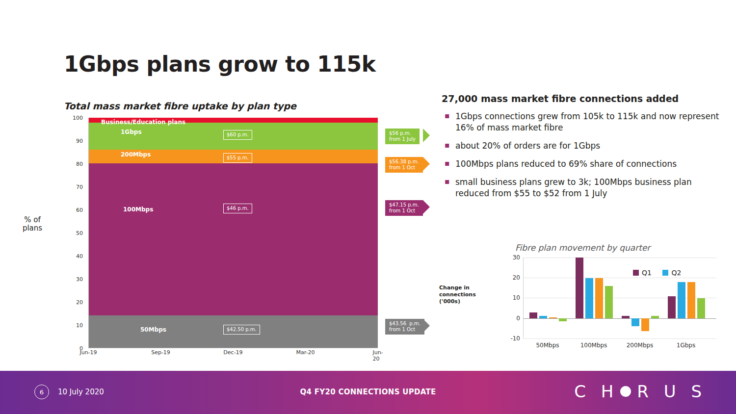1Gbps plans grow to 115k
Total mass market fibre uptake by plan type
% of
plans
100 90 80 70 60 50 40 30 20 10 0
Business/Education plans
1Gbps
200Mbps
100Mbps
50Mbps
Jun-19 Sep-19 Dec-19 Mar-20 Jun-20
$60 p.m.
$55 p.m.
$46 p.m.
$42.50 p.m.
$56 p.m.
from 1 July
$56.38 p.m.
from 1 Oct
$47.15 p.m.
from 1 Oct
$43.56 p.m.
from 1 Oct
27,000 mass market fibre connections added
1Gbps connections grew from 105k to 115k and now represent 16% of mass market fibre
about 20% of orders are for 1Gbps
100Mbps plans reduced to 69% share of connections
small business plans grew to 3k; 100Mbps business plan reduced from $55 to $52 from 1 July
Fibre plan movement by quarter
Change in
connections
('000s)
Q1 Q2
30 20 10 0 -10
50Mbps 100Mbps 200Mbps 1Gbps
6
10 July 2020
Q4 FY20 CONNECTIONS UPDATE
C H R U S